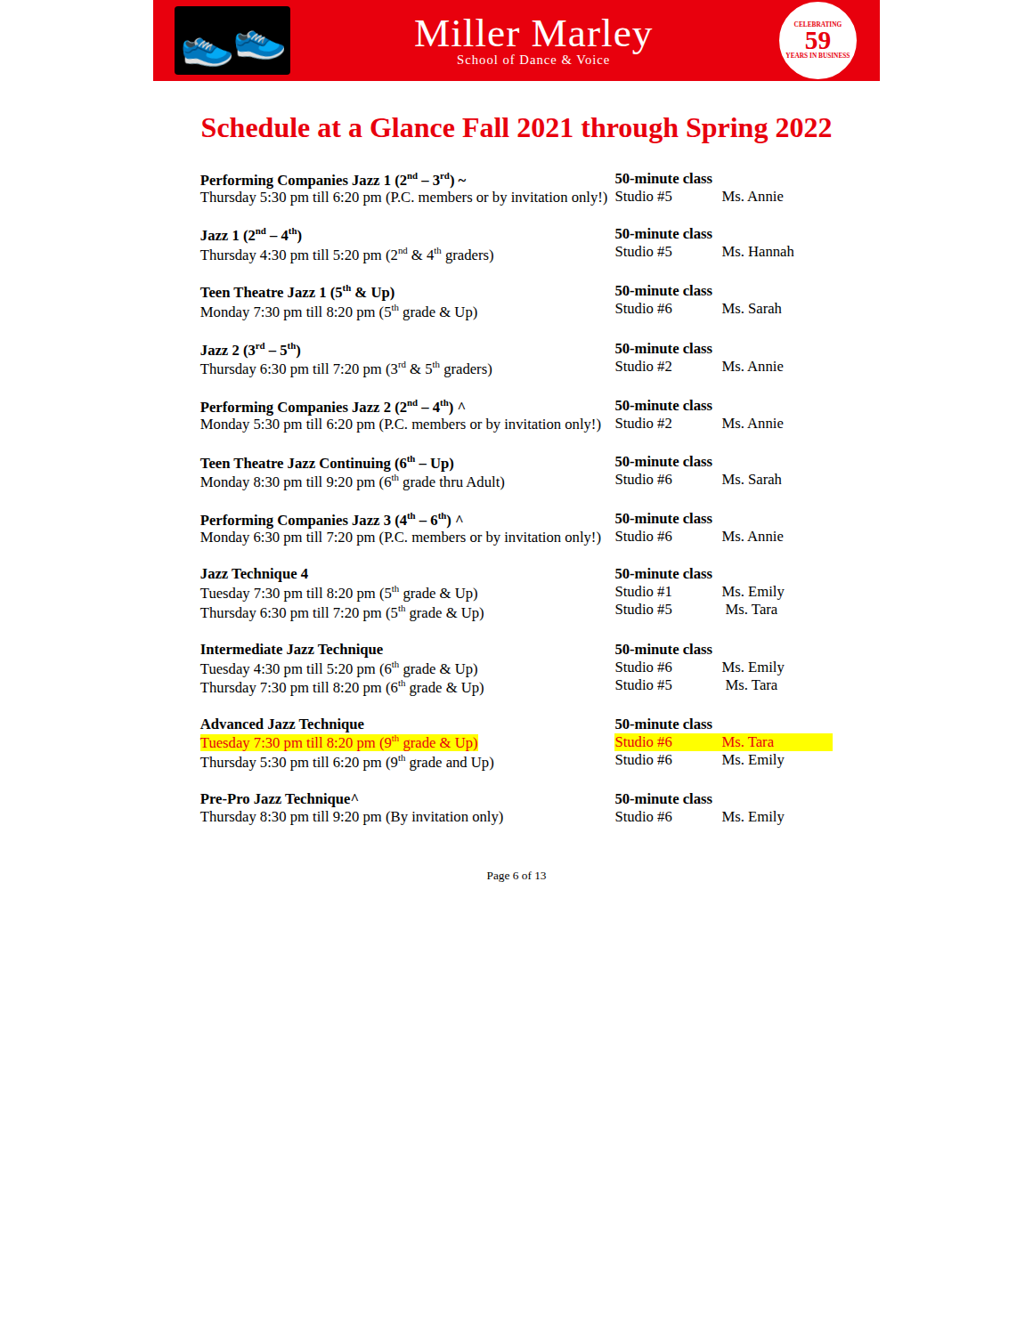👟👟
Miller Marley
School of Dance & Voice
CELEBRATING
59
YEARS IN BUSINESS
Schedule at a Glance Fall 2021 through Spring 2022
Performing Companies Jazz 1 (2nd – 3rd) ~
Thursday 5:30 pm till 6:20 pm (P.C. members or by invitation only!)
50-minute class
Studio #5 Ms. Annie
Jazz 1 (2nd – 4th)
Thursday 4:30 pm till 5:20 pm (2nd & 4th graders)
50-minute class
Studio #5 Ms. Hannah
Teen Theatre Jazz 1 (5th & Up)
Monday 7:30 pm till 8:20 pm (5th grade & Up)
50-minute class
Studio #6 Ms. Sarah
Jazz 2 (3rd – 5th)
Thursday 6:30 pm till 7:20 pm (3rd & 5th graders)
50-minute class
Studio #2 Ms. Annie
Performing Companies Jazz 2 (2nd – 4th) ^
Monday 5:30 pm till 6:20 pm (P.C. members or by invitation only!)
50-minute class
Studio #2 Ms. Annie
Teen Theatre Jazz Continuing (6th – Up)
Monday 8:30 pm till 9:20 pm (6th grade thru Adult)
50-minute class
Studio #6 Ms. Sarah
Performing Companies Jazz 3 (4th – 6th) ^
Monday 6:30 pm till 7:20 pm (P.C. members or by invitation only!)
50-minute class
Studio #6 Ms. Annie
Jazz Technique 4
Tuesday 7:30 pm till 8:20 pm (5th grade & Up)
Thursday 6:30 pm till 7:20 pm (5th grade & Up)
50-minute class
Studio #1 Ms. Emily
Studio #5 Ms. Tara
Intermediate Jazz Technique
Tuesday 4:30 pm till 5:20 pm (6th grade & Up)
Thursday 7:30 pm till 8:20 pm (6th grade & Up)
50-minute class
Studio #6 Ms. Emily
Studio #5 Ms. Tara
Advanced Jazz Technique
Tuesday 7:30 pm till 8:20 pm (9th grade & Up)
Thursday 5:30 pm till 6:20 pm (9th grade and Up)
50-minute class
Studio #6 Ms. Tara
Studio #6 Ms. Emily
Pre-Pro Jazz Technique^
Thursday 8:30 pm till 9:20 pm (By invitation only)
50-minute class
Studio #6 Ms. Emily
Page 6 of 13